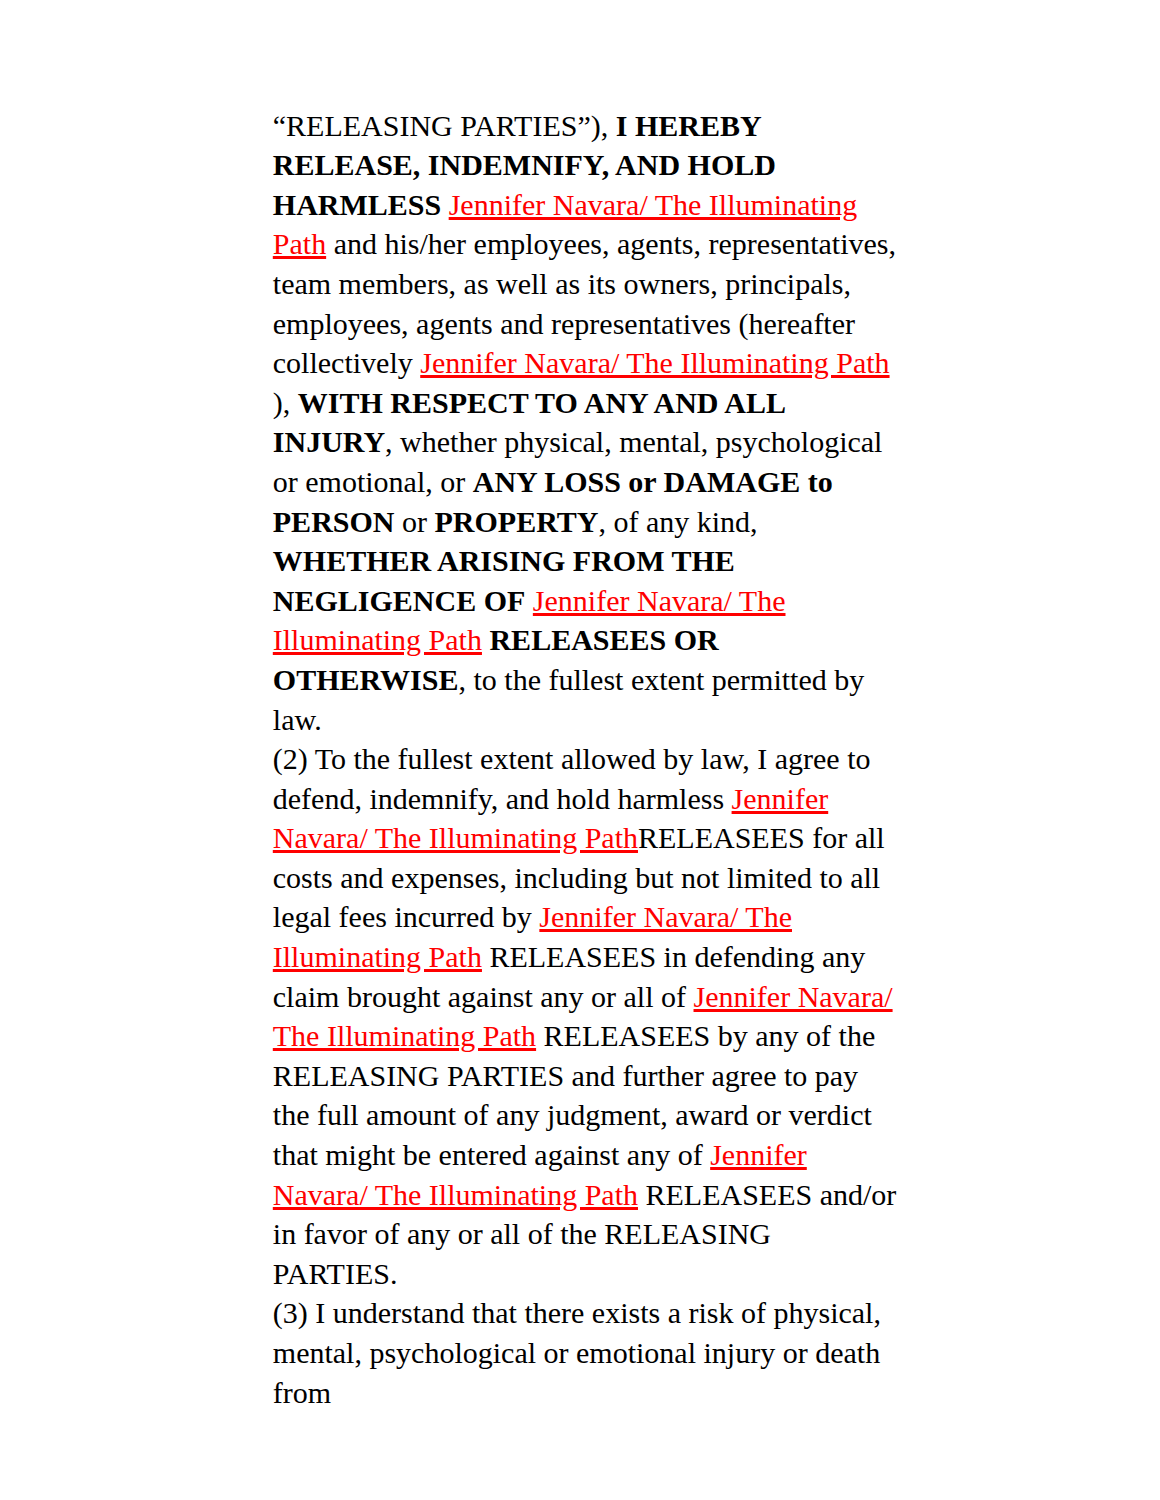“RELEASING PARTIES”), I HEREBY RELEASE, INDEMNIFY, AND HOLD HARMLESS Jennifer Navara/ The Illuminating Path and his/her employees, agents, representatives, team members, as well as its owners, principals, employees, agents and representatives (hereafter collectively Jennifer Navara/ The Illuminating Path ), WITH RESPECT TO ANY AND ALL INJURY, whether physical, mental, psychological or emotional, or ANY LOSS or DAMAGE to PERSON or PROPERTY, of any kind, WHETHER ARISING FROM THE NEGLIGENCE OF Jennifer Navara/ The Illuminating Path RELEASEES OR OTHERWISE, to the fullest extent permitted by law.
(2) To the fullest extent allowed by law, I agree to defend, indemnify, and hold harmless Jennifer Navara/ The Illuminating Path RELEASEES for all costs and expenses, including but not limited to all legal fees incurred by Jennifer Navara/ The Illuminating Path RELEASEES in defending any claim brought against any or all of Jennifer Navara/ The Illuminating Path RELEASEES by any of the RELEASING PARTIES and further agree to pay the full amount of any judgment, award or verdict that might be entered against any of Jennifer Navara/ The Illuminating Path RELEASEES and/or in favor of any or all of the RELEASING PARTIES.
(3) I understand that there exists a risk of physical, mental, psychological or emotional injury or death from